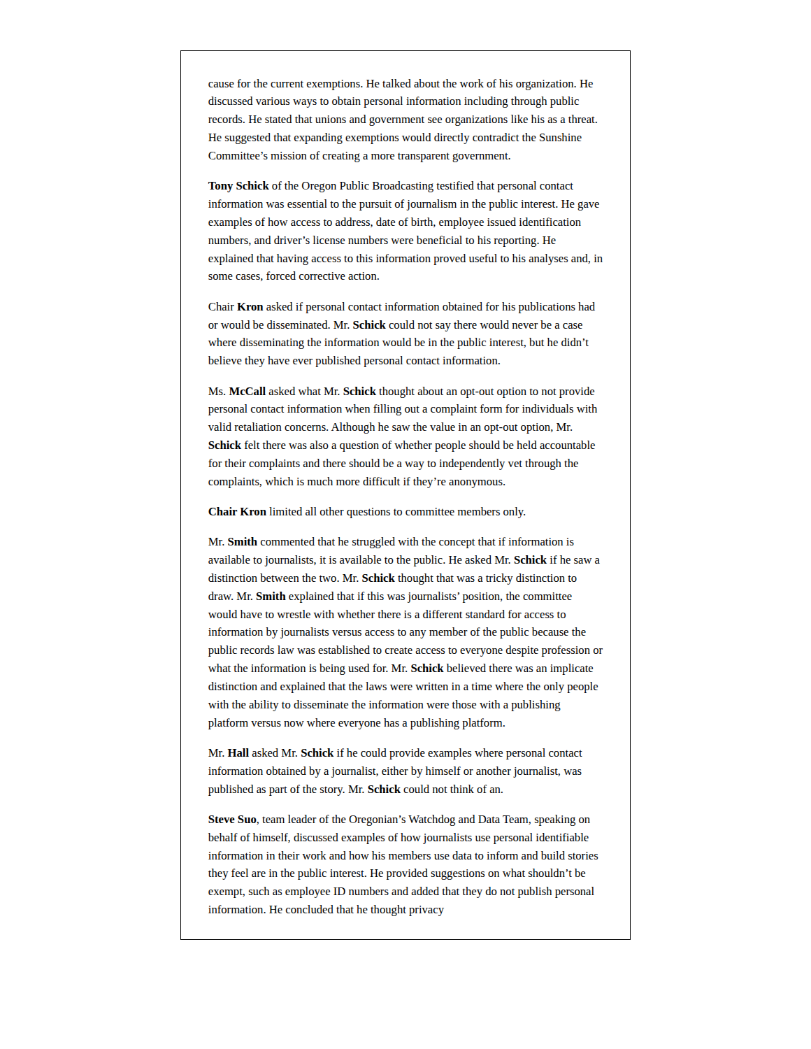cause for the current exemptions. He talked about the work of his organization. He discussed various ways to obtain personal information including through public records. He stated that unions and government see organizations like his as a threat. He suggested that expanding exemptions would directly contradict the Sunshine Committee’s mission of creating a more transparent government.
Tony Schick of the Oregon Public Broadcasting testified that personal contact information was essential to the pursuit of journalism in the public interest. He gave examples of how access to address, date of birth, employee issued identification numbers, and driver’s license numbers were beneficial to his reporting. He explained that having access to this information proved useful to his analyses and, in some cases, forced corrective action.
Chair Kron asked if personal contact information obtained for his publications had or would be disseminated. Mr. Schick could not say there would never be a case where disseminating the information would be in the public interest, but he didn’t believe they have ever published personal contact information.
Ms. McCall asked what Mr. Schick thought about an opt-out option to not provide personal contact information when filling out a complaint form for individuals with valid retaliation concerns. Although he saw the value in an opt-out option, Mr. Schick felt there was also a question of whether people should be held accountable for their complaints and there should be a way to independently vet through the complaints, which is much more difficult if they’re anonymous.
Chair Kron limited all other questions to committee members only.
Mr. Smith commented that he struggled with the concept that if information is available to journalists, it is available to the public. He asked Mr. Schick if he saw a distinction between the two. Mr. Schick thought that was a tricky distinction to draw. Mr. Smith explained that if this was journalists’ position, the committee would have to wrestle with whether there is a different standard for access to information by journalists versus access to any member of the public because the public records law was established to create access to everyone despite profession or what the information is being used for. Mr. Schick believed there was an implicate distinction and explained that the laws were written in a time where the only people with the ability to disseminate the information were those with a publishing platform versus now where everyone has a publishing platform.
Mr. Hall asked Mr. Schick if he could provide examples where personal contact information obtained by a journalist, either by himself or another journalist, was published as part of the story. Mr. Schick could not think of an.
Steve Suo, team leader of the Oregonian’s Watchdog and Data Team, speaking on behalf of himself, discussed examples of how journalists use personal identifiable information in their work and how his members use data to inform and build stories they feel are in the public interest. He provided suggestions on what shouldn’t be exempt, such as employee ID numbers and added that they do not publish personal information. He concluded that he thought privacy